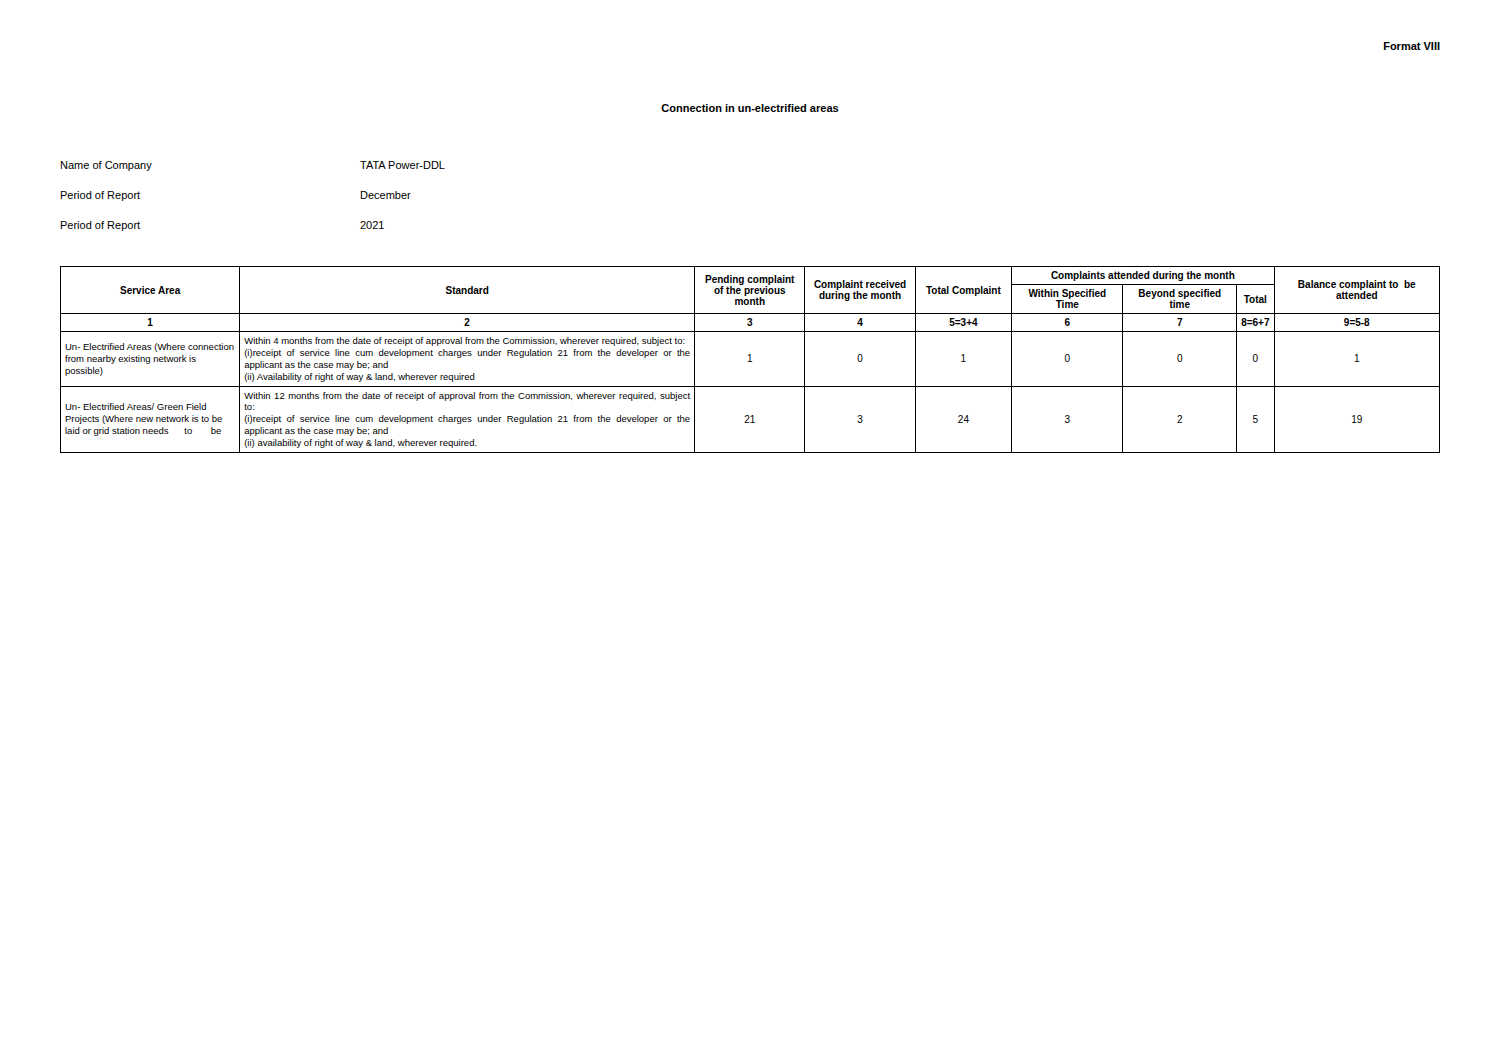Format VIII
Connection in un-electrified areas
Name of Company
TATA Power-DDL
Period of Report
December
Period of Report
2021
| Service Area | Standard | Pending complaint of the previous month | Complaint received during the month | Total Complaint | Complaints attended during the month | Balance complaint to be attended |
| --- | --- | --- | --- | --- | --- | --- |
| Within Specified Time | Beyond specified time | Total |
| 1 | 2 | 3 | 4 | 5=3+4 | 6 | 7 | 8=6+7 | 9=5-8 |
| Un- Electrified Areas (Where connection from nearby existing network is possible) | Within 4 months from the date of receipt of approval from the Commission, wherever required, subject to: (i)receipt of service line cum development charges under Regulation 21 from the developer or the applicant as the case may be; and (ii) Availability of right of way & land, wherever required | 1 | 0 | 1 | 0 | 0 | 0 | 1 |
| Un- Electrified Areas/ Green Field Projects (Where new network is to be laid or grid station needs to be | Within 12 months from the date of receipt of approval from the Commission, wherever required, subject to: (i)receipt of service line cum development charges under Regulation 21 from the developer or the applicant as the case may be; and (ii) availability of right of way & land, wherever required. | 21 | 3 | 24 | 3 | 2 | 5 | 19 |